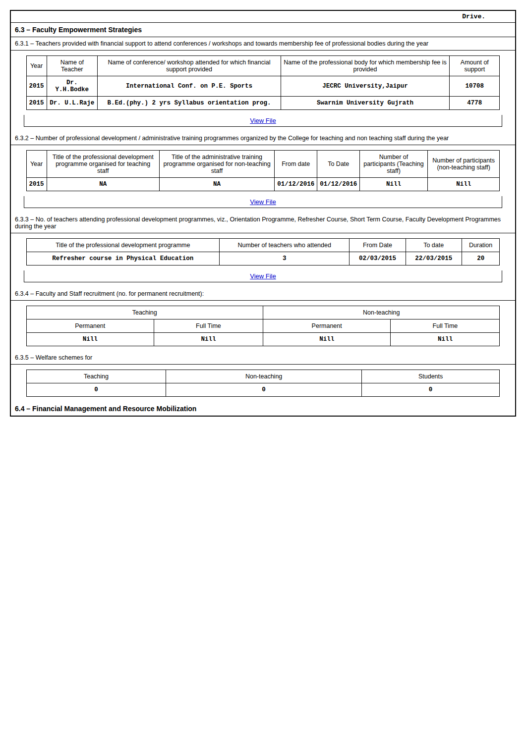Drive.
6.3 – Faculty Empowerment Strategies
6.3.1 – Teachers provided with financial support to attend conferences / workshops and towards membership fee of professional bodies during the year
| Year | Name of Teacher | Name of conference/ workshop attended for which financial support provided | Name of the professional body for which membership fee is provided | Amount of support |
| --- | --- | --- | --- | --- |
| 2015 | Dr. Y.H.Bodke | International Conf. on P.E. Sports | JECRC University,Jaipur | 10708 |
| 2015 | Dr. U.L.Raje | B.Ed.(phy.) 2 yrs Syllabus orientation prog. | Swarnim University Gujrath | 4778 |
View File
6.3.2 – Number of professional development / administrative training programmes organized by the College for teaching and non teaching staff during the year
| Year | Title of the professional development programme organised for teaching staff | Title of the administrative training programme organised for non-teaching staff | From date | To Date | Number of participants (Teaching staff) | Number of participants (non-teaching staff) |
| --- | --- | --- | --- | --- | --- | --- |
| 2015 | NA | NA | 01/12/2016 | 01/12/2016 | Nill | Nill |
View File
6.3.3 – No. of teachers attending professional development programmes, viz., Orientation Programme, Refresher Course, Short Term Course, Faculty Development Programmes during the year
| Title of the professional development programme | Number of teachers who attended | From Date | To date | Duration |
| --- | --- | --- | --- | --- |
| Refresher course in Physical Education | 3 | 02/03/2015 | 22/03/2015 | 20 |
View File
6.3.4 – Faculty and Staff recruitment (no. for permanent recruitment):
| Teaching | Non-teaching |
| --- | --- |
| Permanent | Full Time | Permanent | Full Time |
| Nill | Nill | Nill | Nill |
6.3.5 – Welfare schemes for
| Teaching | Non-teaching | Students |
| --- | --- | --- |
| 0 | 0 | 0 |
6.4 – Financial Management and Resource Mobilization